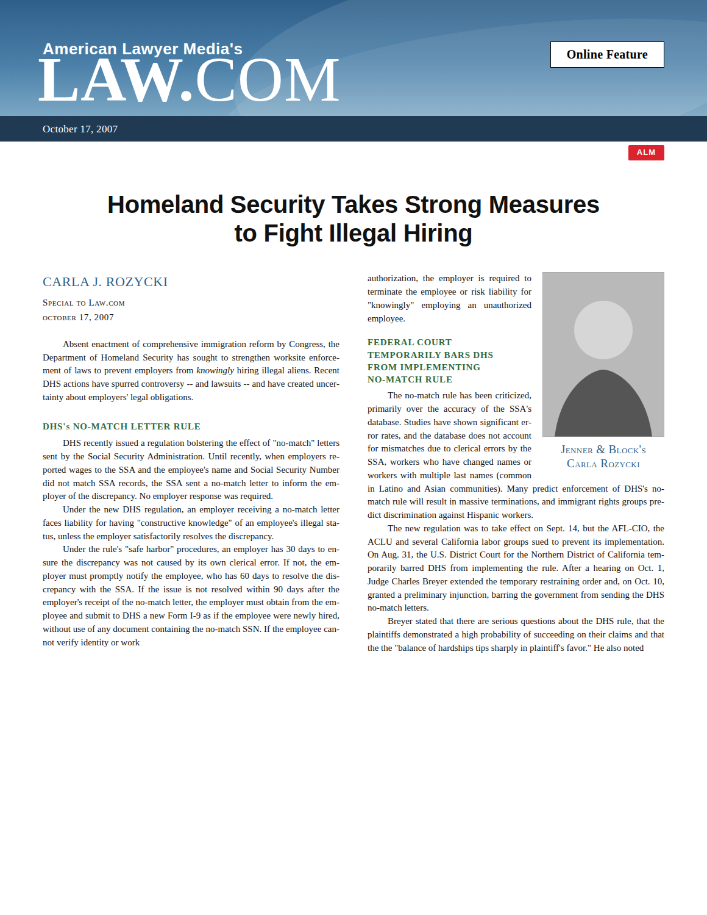American Lawyer Media's
LAW. COM
First in Legal News and Information
Online Feature
October 17, 2007
ALM
Homeland Security Takes Strong Measures
to Fight Illegal Hiring
CARLA J. ROZYCKI
Special to Law.com
october 17, 2007
Absent enactment of comprehensive immigration reform by Congress, the Department of Homeland Security has sought to strengthen worksite enforcement of laws to prevent employers from knowingly hiring illegal aliens. Recent DHS actions have spurred controversy -- and lawsuits -- and have created uncertainty about employers' legal obligations.
DHS's NO-MATCH LETTER RULE
DHS recently issued a regulation bolstering the effect of "no-match" letters sent by the Social Security Administration. Until recently, when employers reported wages to the SSA and the employee's name and Social Security Number did not match SSA records, the SSA sent a no-match letter to inform the employer of the discrepancy. No employer response was required.
Under the new DHS regulation, an employer receiving a no-match letter faces liability for having "constructive knowledge" of an employee's illegal status, unless the employer satisfactorily resolves the discrepancy.
Under the rule's "safe harbor" procedures, an employer has 30 days to ensure the discrepancy was not caused by its own clerical error. If not, the employer must promptly notify the employee, who has 60 days to resolve the discrepancy with the SSA. If the issue is not resolved within 90 days after the employer's receipt of the no-match letter, the employer must obtain from the employee and submit to DHS a new Form I-9 as if the employee were newly hired, without use of any document containing the no-match SSN. If the employee cannot verify identity or work
Jenner & Block's
Carla Rozycki
authorization, the employer is required to terminate the employee or risk liability for "knowingly" employing an unauthorized employee.
FEDERAL COURT
TEMPORARILY BARS DHS
FROM IMPLEMENTING
NO-MATCH RULE
The no-match rule has been criticized, primarily over the accuracy of the SSA's database. Studies have shown significant error rates, and the database does not account for mismatches due to clerical errors by the SSA, workers who have changed names or workers with multiple last names (common in Latino and Asian communities). Many predict enforcement of DHS's no-match rule will result in massive terminations, and immigrant rights groups predict discrimination against Hispanic workers.
The new regulation was to take effect on Sept. 14, but the AFL-CIO, the ACLU and several California labor groups sued to prevent its implementation. On Aug. 31, the U.S. District Court for the Northern District of California temporarily barred DHS from implementing the rule. After a hearing on Oct. 1, Judge Charles Breyer extended the temporary restraining order and, on Oct. 10, granted a preliminary injunction, barring the government from sending the DHS no-match letters.
Breyer stated that there are serious questions about the DHS rule, that the plaintiffs demonstrated a high probability of succeeding on their claims and that the the "balance of hardships tips sharply in plaintiff's favor." He also noted